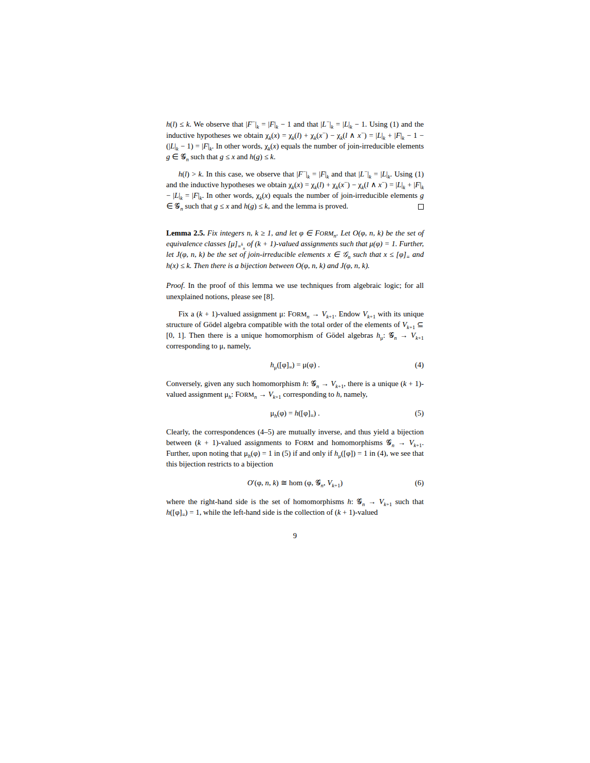h(l) ≤ k. We observe that |F−|k = |F|k − 1 and that |L−|k = |L|k − 1. Using (1) and the inductive hypotheses we obtain χk(x) = χk(l) + χk(x−) − χk(l ∧ x−) = |L|k + |F|k − 1 − (|L|k − 1) = |F|k. In other words, χk(x) equals the number of join-irreducible elements g ∈ 𝒢n such that g ≤ x and h(g) ≤ k.
h(l) > k. In this case, we observe that |F−|k = |F|k and that |L−|k = |L|k. Using (1) and the inductive hypotheses we obtain χk(x) = χk(l) + χk(x−) − χk(l ∧ x−) = |L|k + |F|k − |L|k = |F|k. In other words, χk(x) equals the number of join-irreducible elements g ∈ 𝒢n such that g ≤ x and h(g) ≤ k, and the lemma is proved.
Lemma 2.5. Fix integers n, k ≥ 1, and let φ ∈ FORMn. Let O(φ, n, k) be the set of equivalence classes [μ]≡kn of (k + 1)-valued assignments such that μ(φ) = 1. Further, let J(φ, n, k) be the set of join-irreducible elements x ∈ 𝒢n such that x ≤ [φ]≡ and h(x) ≤ k. Then there is a bijection between O(φ, n, k) and J(φ, n, k).
Proof. In the proof of this lemma we use techniques from algebraic logic; for all unexplained notions, please see [8].
Fix a (k + 1)-valued assignment μ: FORMn → Vk+1. Endow Vk+1 with its unique structure of Gödel algebra compatible with the total order of the elements of Vk+1 ⊆ [0, 1]. Then there is a unique homomorphism of Gödel algebras hμ: 𝒢n → Vk+1 corresponding to μ, namely,
hμ([φ]≡) = μ(φ) . (4)
Conversely, given any such homomorphism h: 𝒢n → Vk+1, there is a unique (k + 1)-valued assignment μh: FORMn → Vk+1 corresponding to h, namely,
μh(φ) = h([φ]≡) . (5)
Clearly, the correspondences (4–5) are mutually inverse, and thus yield a bijection between (k + 1)-valued assignments to FORM and homomorphisms 𝒢n → Vk+1. Further, upon noting that μh(φ) = 1 in (5) if and only if hμ([φ]) = 1 in (4), we see that this bijection restricts to a bijection
O′(φ, n, k) ≅ hom (φ, 𝒢n, Vk+1) (6)
where the right-hand side is the set of homomorphisms h: 𝒢n → Vk+1 such that h([φ]≡) = 1, while the left-hand side is the collection of (k + 1)-valued
9